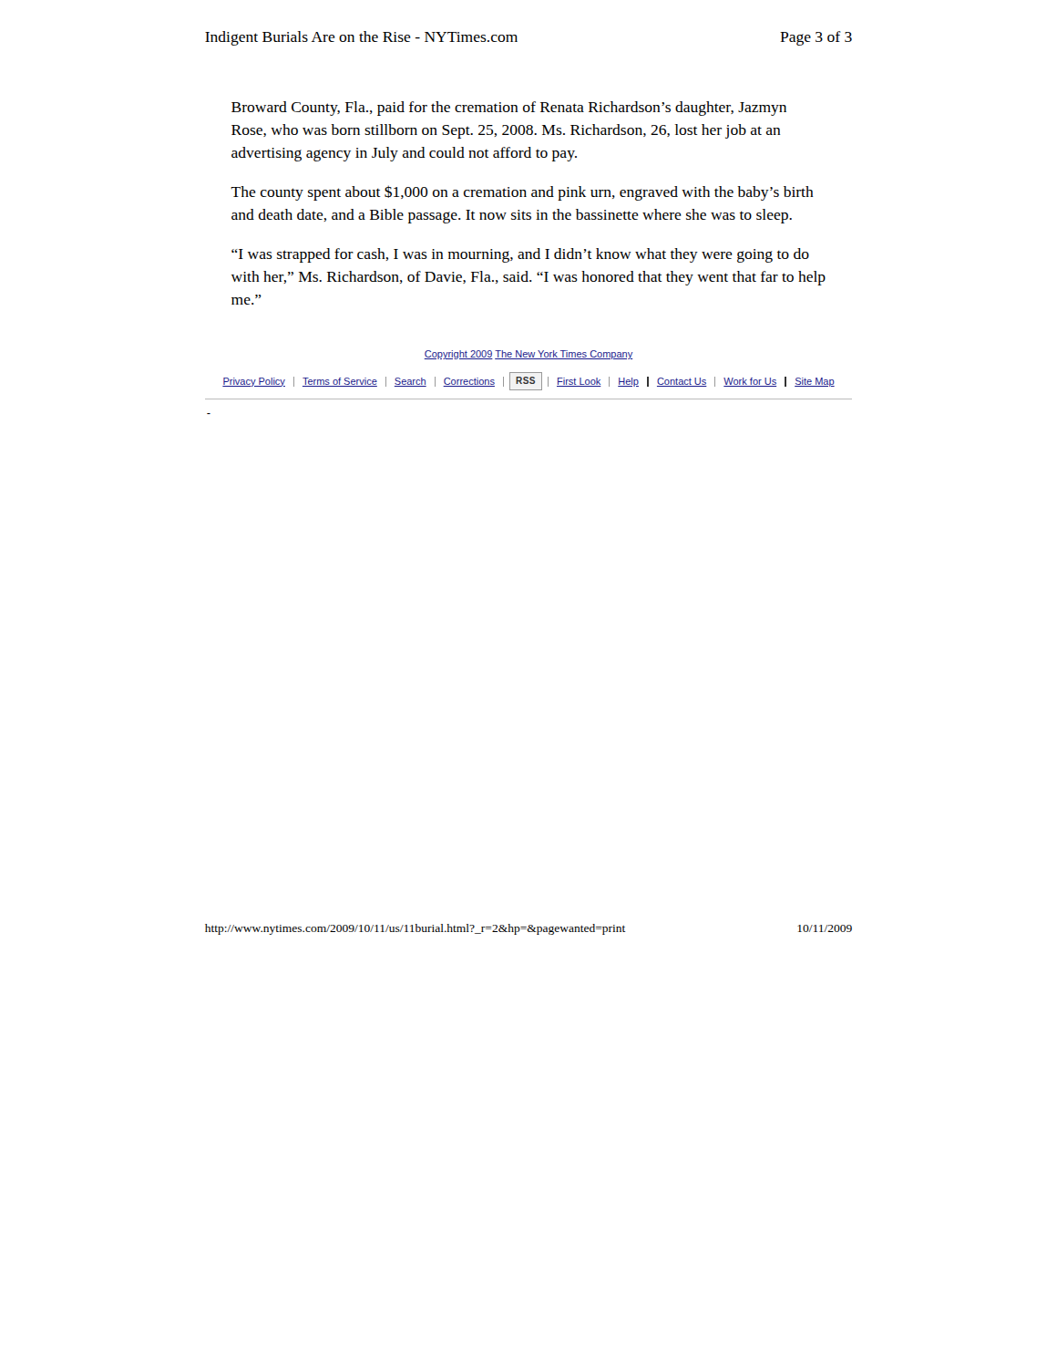Indigent Burials Are on the Rise - NYTimes.com
Page 3 of 3
Broward County, Fla., paid for the cremation of Renata Richardson’s daughter, Jazmyn Rose, who was born stillborn on Sept. 25, 2008. Ms. Richardson, 26, lost her job at an advertising agency in July and could not afford to pay.
The county spent about $1,000 on a cremation and pink urn, engraved with the baby’s birth and death date, and a Bible passage. It now sits in the bassinette where she was to sleep.
“I was strapped for cash, I was in mourning, and I didn’t know what they were going to do with her,” Ms. Richardson, of Davie, Fla., said. “I was honored that they went that far to help me.”
Copyright 2009 The New York Times Company
Privacy Policy Terms of Service Search Corrections RSS First Look Help Contact Us Work for Us Site Map
-
http://www.nytimes.com/2009/10/11/us/11burial.html?_r=2&hp=&pagewanted=print
10/11/2009